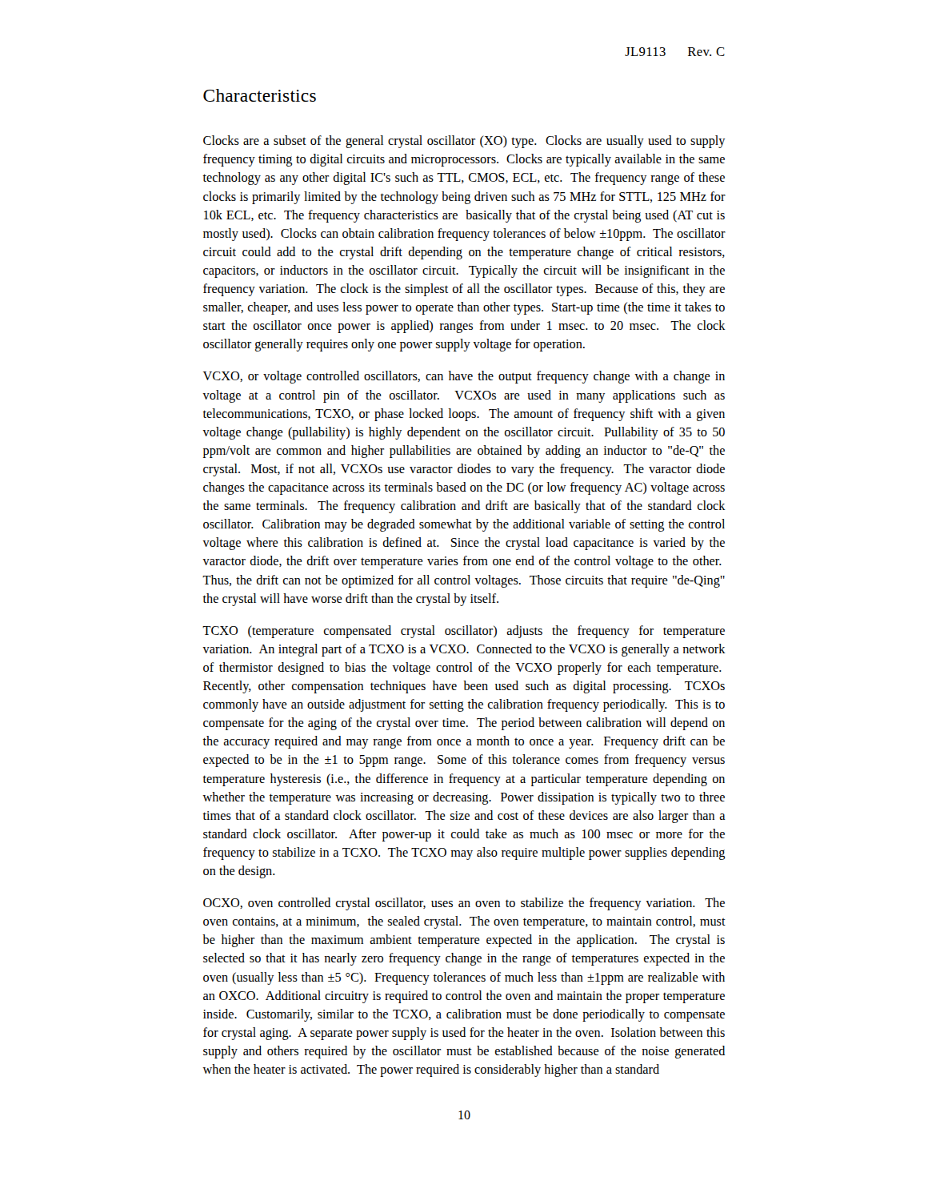JL9113 Rev. C
Characteristics
Clocks are a subset of the general crystal oscillator (XO) type. Clocks are usually used to supply frequency timing to digital circuits and microprocessors. Clocks are typically available in the same technology as any other digital IC's such as TTL, CMOS, ECL, etc. The frequency range of these clocks is primarily limited by the technology being driven such as 75 MHz for STTL, 125 MHz for 10k ECL, etc. The frequency characteristics are basically that of the crystal being used (AT cut is mostly used). Clocks can obtain calibration frequency tolerances of below ±10ppm. The oscillator circuit could add to the crystal drift depending on the temperature change of critical resistors, capacitors, or inductors in the oscillator circuit. Typically the circuit will be insignificant in the frequency variation. The clock is the simplest of all the oscillator types. Because of this, they are smaller, cheaper, and uses less power to operate than other types. Start-up time (the time it takes to start the oscillator once power is applied) ranges from under 1 msec. to 20 msec. The clock oscillator generally requires only one power supply voltage for operation.
VCXO, or voltage controlled oscillators, can have the output frequency change with a change in voltage at a control pin of the oscillator. VCXOs are used in many applications such as telecommunications, TCXO, or phase locked loops. The amount of frequency shift with a given voltage change (pullability) is highly dependent on the oscillator circuit. Pullability of 35 to 50 ppm/volt are common and higher pullabilities are obtained by adding an inductor to "de-Q" the crystal. Most, if not all, VCXOs use varactor diodes to vary the frequency. The varactor diode changes the capacitance across its terminals based on the DC (or low frequency AC) voltage across the same terminals. The frequency calibration and drift are basically that of the standard clock oscillator. Calibration may be degraded somewhat by the additional variable of setting the control voltage where this calibration is defined at. Since the crystal load capacitance is varied by the varactor diode, the drift over temperature varies from one end of the control voltage to the other. Thus, the drift can not be optimized for all control voltages. Those circuits that require "de-Qing" the crystal will have worse drift than the crystal by itself.
TCXO (temperature compensated crystal oscillator) adjusts the frequency for temperature variation. An integral part of a TCXO is a VCXO. Connected to the VCXO is generally a network of thermistor designed to bias the voltage control of the VCXO properly for each temperature. Recently, other compensation techniques have been used such as digital processing. TCXOs commonly have an outside adjustment for setting the calibration frequency periodically. This is to compensate for the aging of the crystal over time. The period between calibration will depend on the accuracy required and may range from once a month to once a year. Frequency drift can be expected to be in the ±1 to 5ppm range. Some of this tolerance comes from frequency versus temperature hysteresis (i.e., the difference in frequency at a particular temperature depending on whether the temperature was increasing or decreasing. Power dissipation is typically two to three times that of a standard clock oscillator. The size and cost of these devices are also larger than a standard clock oscillator. After power-up it could take as much as 100 msec or more for the frequency to stabilize in a TCXO. The TCXO may also require multiple power supplies depending on the design.
OCXO, oven controlled crystal oscillator, uses an oven to stabilize the frequency variation. The oven contains, at a minimum, the sealed crystal. The oven temperature, to maintain control, must be higher than the maximum ambient temperature expected in the application. The crystal is selected so that it has nearly zero frequency change in the range of temperatures expected in the oven (usually less than ±5 °C). Frequency tolerances of much less than ±1ppm are realizable with an OXCO. Additional circuitry is required to control the oven and maintain the proper temperature inside. Customarily, similar to the TCXO, a calibration must be done periodically to compensate for crystal aging. A separate power supply is used for the heater in the oven. Isolation between this supply and others required by the oscillator must be established because of the noise generated when the heater is activated. The power required is considerably higher than a standard
10